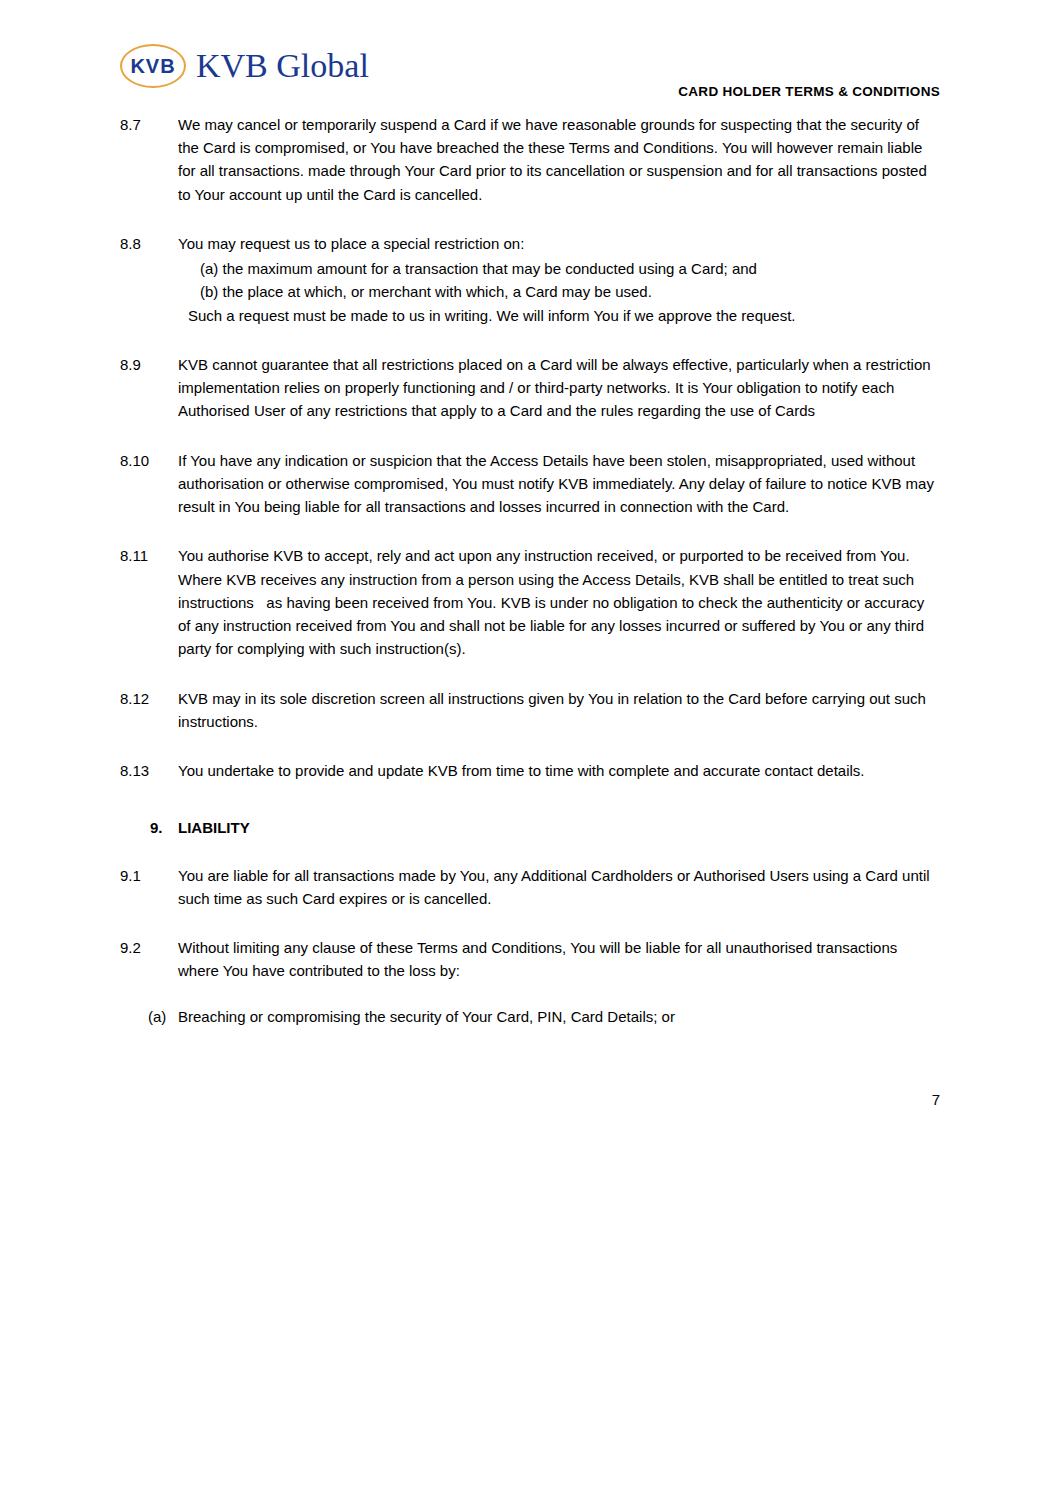KVB
KVB Global
CARD HOLDER TERMS & CONDITIONS
8.7
We may cancel or temporarily suspend a Card if we have reasonable grounds for suspecting that the security of the Card is compromised, or You have breached the these Terms and Conditions. You will however remain liable for all transactions. made through Your Card prior to its cancellation or suspension and for all transactions posted to Your account up until the Card is cancelled.
8.8
You may request us to place a special restriction on:
(a) the maximum amount for a transaction that may be conducted using a Card; and
(b) the place at which, or merchant with which, a Card may be used.
Such a request must be made to us in writing. We will inform You if we approve the request.
8.9
KVB cannot guarantee that all restrictions placed on a Card will be always effective, particularly when a restriction implementation relies on properly functioning and / or third-party networks. It is Your obligation to notify each Authorised User of any restrictions that apply to a Card and the rules regarding the use of Cards
8.10
If You have any indication or suspicion that the Access Details have been stolen, misappropriated, used without authorisation or otherwise compromised, You must notify KVB immediately. Any delay of failure to notice KVB may result in You being liable for all transactions and losses incurred in connection with the Card.
8.11
You authorise KVB to accept, rely and act upon any instruction received, or purported to be received from You. Where KVB receives any instruction from a person using the Access Details, KVB shall be entitled to treat such instructions as having been received from You. KVB is under no obligation to check the authenticity or accuracy of any instruction received from You and shall not be liable for any losses incurred or suffered by You or any third party for complying with such instruction(s).
8.12
KVB may in its sole discretion screen all instructions given by You in relation to the Card before carrying out such instructions.
8.13
You undertake to provide and update KVB from time to time with complete and accurate contact details.
9. LIABILITY
9.1
You are liable for all transactions made by You, any Additional Cardholders or Authorised Users using a Card until such time as such Card expires or is cancelled.
9.2
Without limiting any clause of these Terms and Conditions, You will be liable for all unauthorised transactions where You have contributed to the loss by:
(a)
Breaching or compromising the security of Your Card, PIN, Card Details; or
7